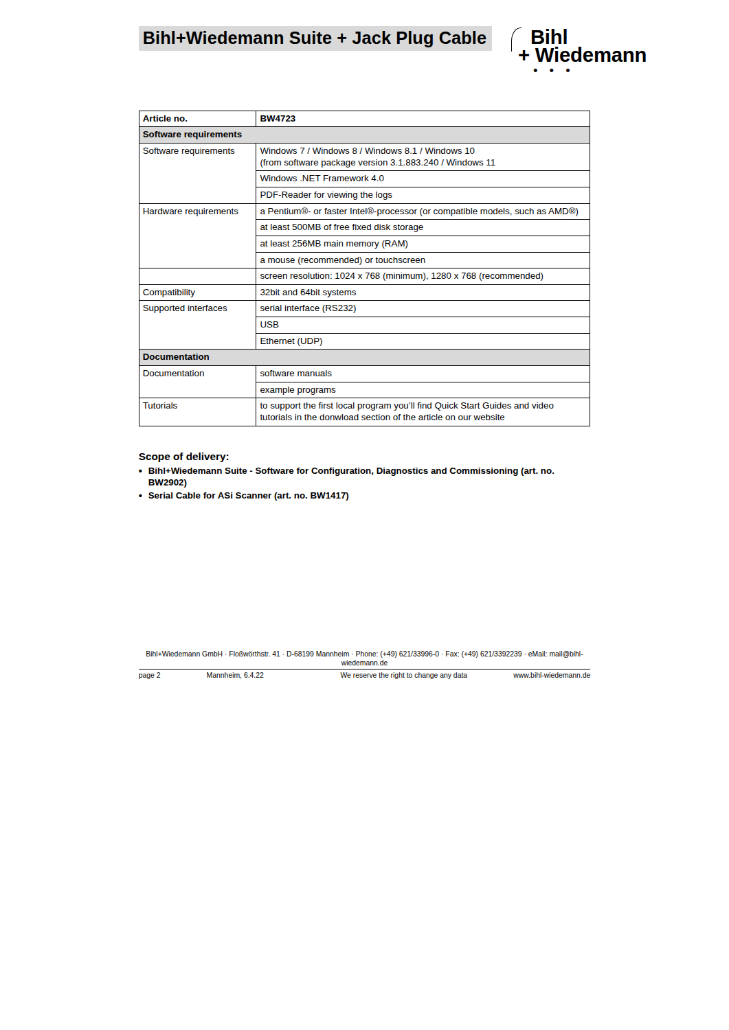Bihl+Wiedemann Suite + Jack Plug Cable
Bihl
+ Wiedemann
• • •
| Article no. | BW4723 |
| --- | --- |
| Software requirements |
| Software requirements | Windows 7 / Windows 8 / Windows 8.1 / Windows 10 (from software package version 3.1.883.240 / Windows 11 |
| Windows .NET Framework 4.0 |
| PDF-Reader for viewing the logs |
| Hardware requirements | a Pentium®- or faster Intel®-processor (or compatible models, such as AMD®) |
| at least 500MB of free fixed disk storage |
| at least 256MB main memory (RAM) |
| a mouse (recommended) or touchscreen |
| | screen resolution: 1024 x 768 (minimum), 1280 x 768 (recommended) |
| Compatibility | 32bit and 64bit systems |
| Supported interfaces | serial interface (RS232) |
| USB |
| Ethernet (UDP) |
| Documentation |
| Documentation | software manuals |
| example programs |
| Tutorials | to support the first local program you’ll find Quick Start Guides and video tutorials in the donwload section of the article on our website |
Scope of delivery:
Bihl+Wiedemann Suite - Software for Configuration, Diagnostics and Commissioning (art. no. BW2902)
Serial Cable for ASi Scanner (art. no. BW1417)
Bihl+Wiedemann GmbH · Floßwörthstr. 41 · D-68199 Mannheim · Phone: (+49) 621/33996-0 · Fax: (+49) 621/3392239 · eMail: mail@bihl-wiedemann.de
page 2
Mannheim, 6.4.22
We reserve the right to change any data
www.bihl-wiedemann.de